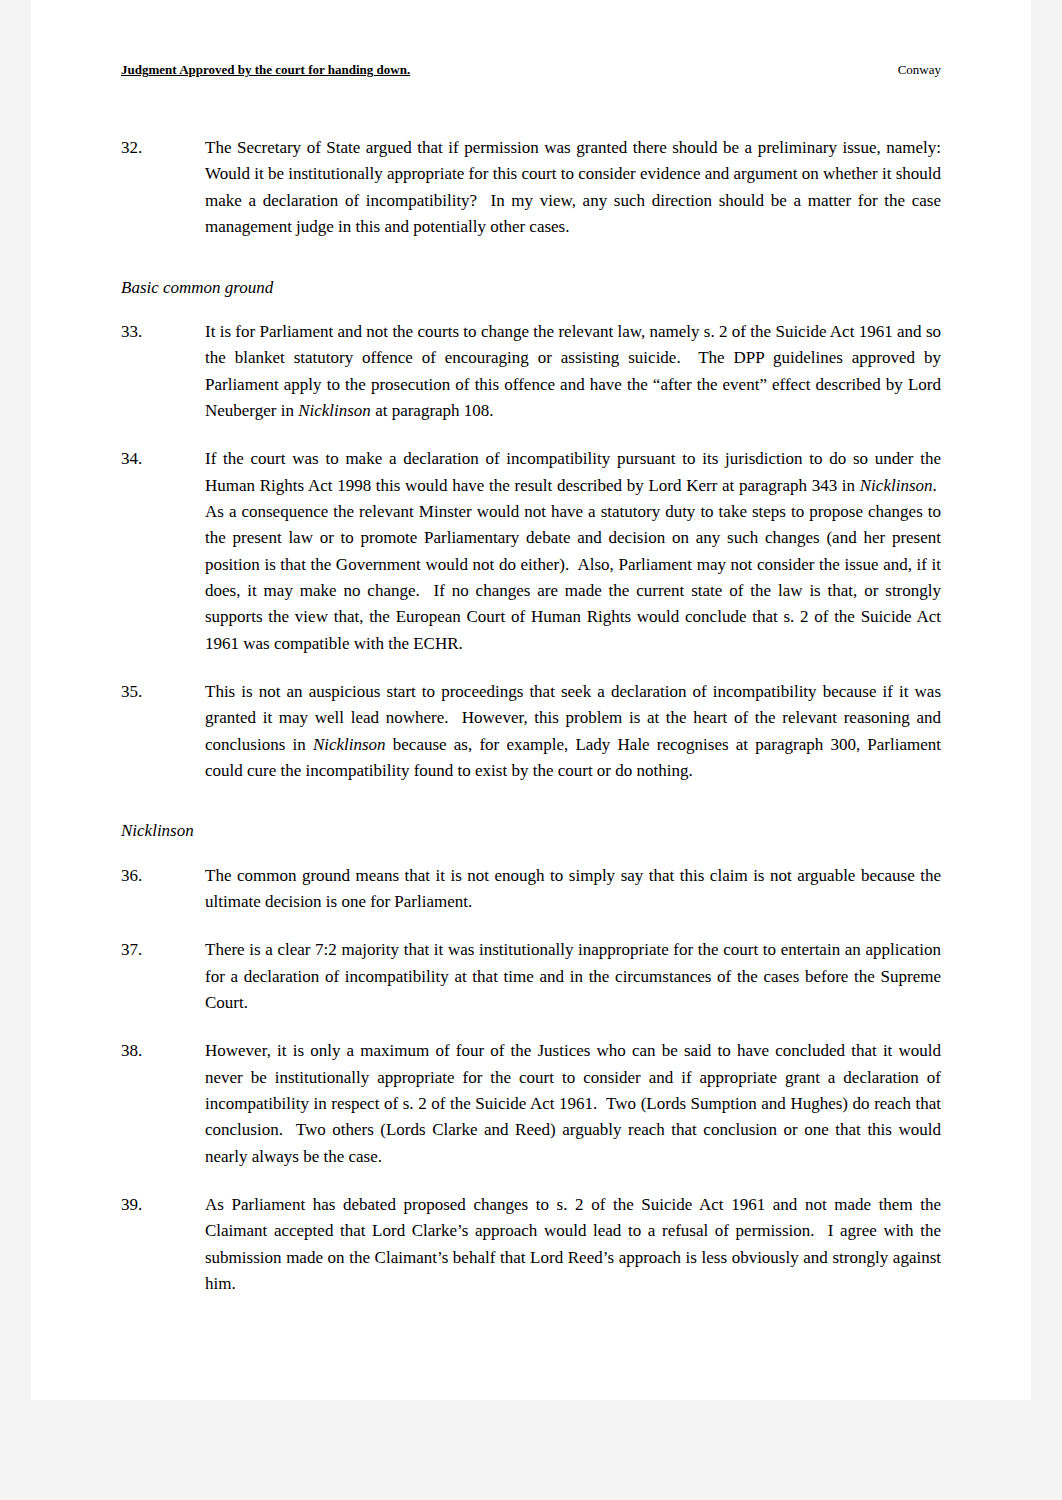Judgment Approved by the court for handing down. Conway
32. The Secretary of State argued that if permission was granted there should be a preliminary issue, namely: Would it be institutionally appropriate for this court to consider evidence and argument on whether it should make a declaration of incompatibility? In my view, any such direction should be a matter for the case management judge in this and potentially other cases.
Basic common ground
33. It is for Parliament and not the courts to change the relevant law, namely s. 2 of the Suicide Act 1961 and so the blanket statutory offence of encouraging or assisting suicide. The DPP guidelines approved by Parliament apply to the prosecution of this offence and have the “after the event” effect described by Lord Neuberger in Nicklinson at paragraph 108.
34. If the court was to make a declaration of incompatibility pursuant to its jurisdiction to do so under the Human Rights Act 1998 this would have the result described by Lord Kerr at paragraph 343 in Nicklinson. As a consequence the relevant Minster would not have a statutory duty to take steps to propose changes to the present law or to promote Parliamentary debate and decision on any such changes (and her present position is that the Government would not do either). Also, Parliament may not consider the issue and, if it does, it may make no change. If no changes are made the current state of the law is that, or strongly supports the view that, the European Court of Human Rights would conclude that s. 2 of the Suicide Act 1961 was compatible with the ECHR.
35. This is not an auspicious start to proceedings that seek a declaration of incompatibility because if it was granted it may well lead nowhere. However, this problem is at the heart of the relevant reasoning and conclusions in Nicklinson because as, for example, Lady Hale recognises at paragraph 300, Parliament could cure the incompatibility found to exist by the court or do nothing.
Nicklinson
36. The common ground means that it is not enough to simply say that this claim is not arguable because the ultimate decision is one for Parliament.
37. There is a clear 7:2 majority that it was institutionally inappropriate for the court to entertain an application for a declaration of incompatibility at that time and in the circumstances of the cases before the Supreme Court.
38. However, it is only a maximum of four of the Justices who can be said to have concluded that it would never be institutionally appropriate for the court to consider and if appropriate grant a declaration of incompatibility in respect of s. 2 of the Suicide Act 1961. Two (Lords Sumption and Hughes) do reach that conclusion. Two others (Lords Clarke and Reed) arguably reach that conclusion or one that this would nearly always be the case.
39. As Parliament has debated proposed changes to s. 2 of the Suicide Act 1961 and not made them the Claimant accepted that Lord Clarke’s approach would lead to a refusal of permission. I agree with the submission made on the Claimant’s behalf that Lord Reed’s approach is less obviously and strongly against him.